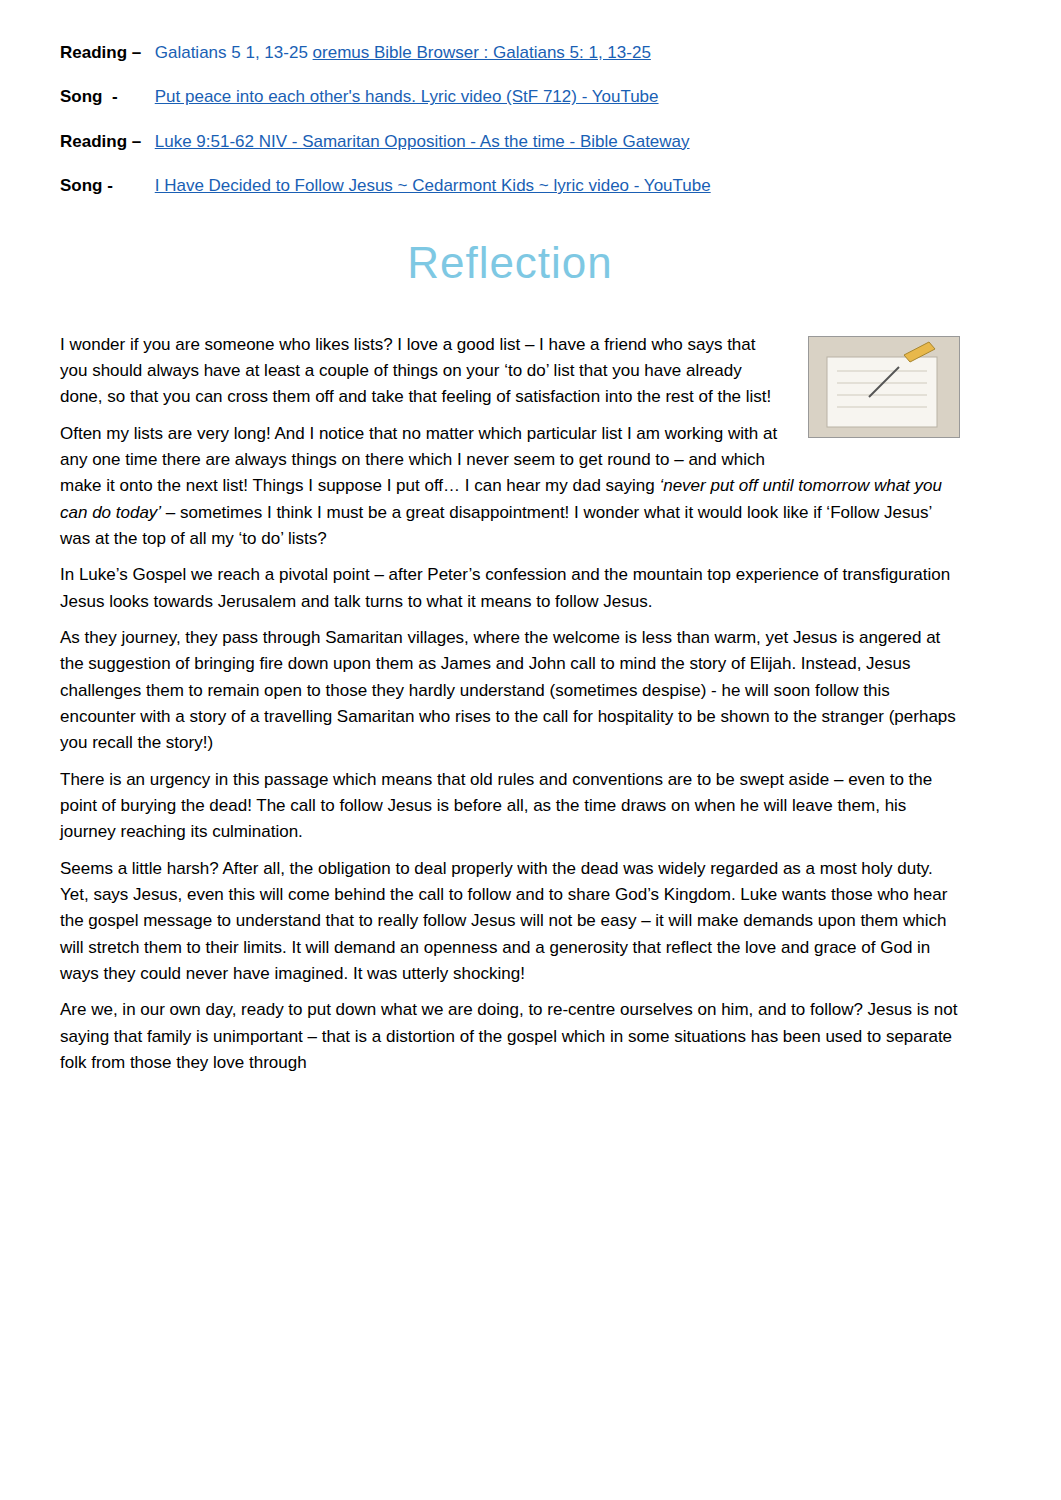Reading – Galatians 5 1, 13-25 oremus Bible Browser : Galatians 5: 1, 13-25
Song - Put peace into each other's hands. Lyric video (StF 712) - YouTube
Reading – Luke 9:51-62 NIV - Samaritan Opposition - As the time - Bible Gateway
Song - I Have Decided to Follow Jesus ~ Cedarmont Kids ~ lyric video - YouTube
Reflection
I wonder if you are someone who likes lists? I love a good list – I have a friend who says that you should always have at least a couple of things on your ‘to do’ list that you have already done, so that you can cross them off and take that feeling of satisfaction into the rest of the list!
Often my lists are very long! And I notice that no matter which particular list I am working with at any one time there are always things on there which I never seem to get round to – and which make it onto the next list! Things I suppose I put off… I can hear my dad saying ‘never put off until tomorrow what you can do today’ – sometimes I think I must be a great disappointment! I wonder what it would look like if ‘Follow Jesus’ was at the top of all my ‘to do’ lists?
In Luke’s Gospel we reach a pivotal point – after Peter’s confession and the mountain top experience of transfiguration Jesus looks towards Jerusalem and talk turns to what it means to follow Jesus.
As they journey, they pass through Samaritan villages, where the welcome is less than warm, yet Jesus is angered at the suggestion of bringing fire down upon them as James and John call to mind the story of Elijah. Instead, Jesus challenges them to remain open to those they hardly understand (sometimes despise) - he will soon follow this encounter with a story of a travelling Samaritan who rises to the call for hospitality to be shown to the stranger (perhaps you recall the story!)
There is an urgency in this passage which means that old rules and conventions are to be swept aside – even to the point of burying the dead! The call to follow Jesus is before all, as the time draws on when he will leave them, his journey reaching its culmination.
Seems a little harsh? After all, the obligation to deal properly with the dead was widely regarded as a most holy duty. Yet, says Jesus, even this will come behind the call to follow and to share God’s Kingdom. Luke wants those who hear the gospel message to understand that to really follow Jesus will not be easy – it will make demands upon them which will stretch them to their limits. It will demand an openness and a generosity that reflect the love and grace of God in ways they could never have imagined. It was utterly shocking!
Are we, in our own day, ready to put down what we are doing, to re-centre ourselves on him, and to follow? Jesus is not saying that family is unimportant – that is a distortion of the gospel which in some situations has been used to separate folk from those they love through